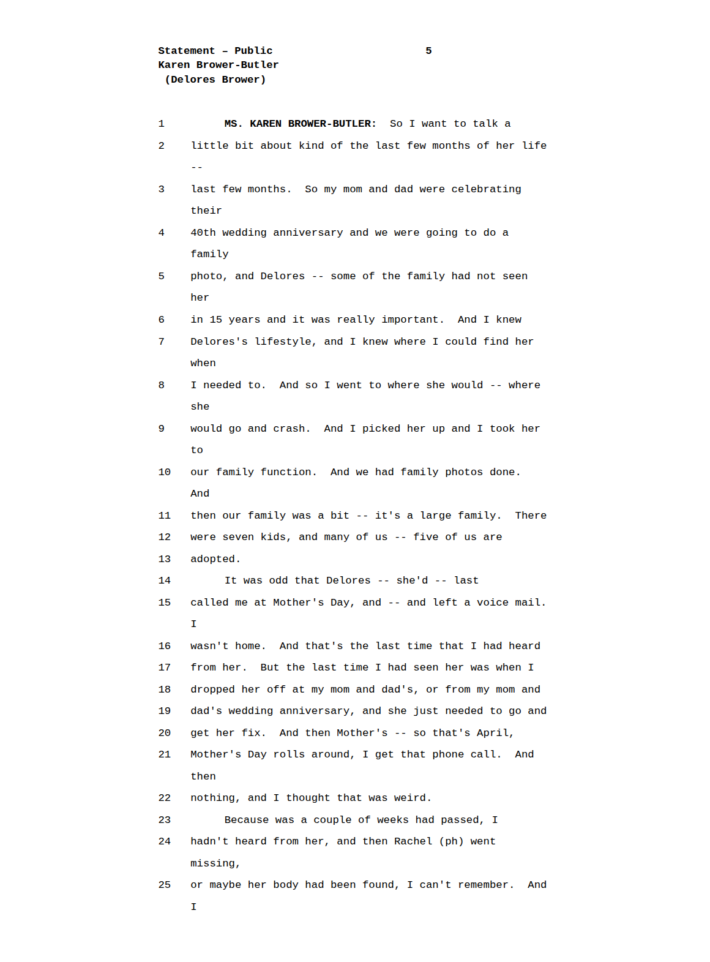Statement – Public5 Karen Brower-Butler (Delores Brower)
| 1 | MS. KAREN BROWER-BUTLER: So I want to talk a |
| 2 | little bit about kind of the last few months of her life -- |
| 3 | last few months. So my mom and dad were celebrating their |
| 4 | 40th wedding anniversary and we were going to do a family |
| 5 | photo, and Delores -- some of the family had not seen her |
| 6 | in 15 years and it was really important. And I knew |
| 7 | Delores's lifestyle, and I knew where I could find her when |
| 8 | I needed to. And so I went to where she would -- where she |
| 9 | would go and crash. And I picked her up and I took her to |
| 10 | our family function. And we had family photos done. And |
| 11 | then our family was a bit -- it's a large family. There |
| 12 | were seven kids, and many of us -- five of us are |
| 13 | adopted. |
| 14 | It was odd that Delores -- she'd -- last |
| 15 | called me at Mother's Day, and -- and left a voice mail. I |
| 16 | wasn't home. And that's the last time that I had heard |
| 17 | from her. But the last time I had seen her was when I |
| 18 | dropped her off at my mom and dad's, or from my mom and |
| 19 | dad's wedding anniversary, and she just needed to go and |
| 20 | get her fix. And then Mother's -- so that's April, |
| 21 | Mother's Day rolls around, I get that phone call. And then |
| 22 | nothing, and I thought that was weird. |
| 23 | Because was a couple of weeks had passed, I |
| 24 | hadn't heard from her, and then Rachel (ph) went missing, |
| 25 | or maybe her body had been found, I can't remember. And I |